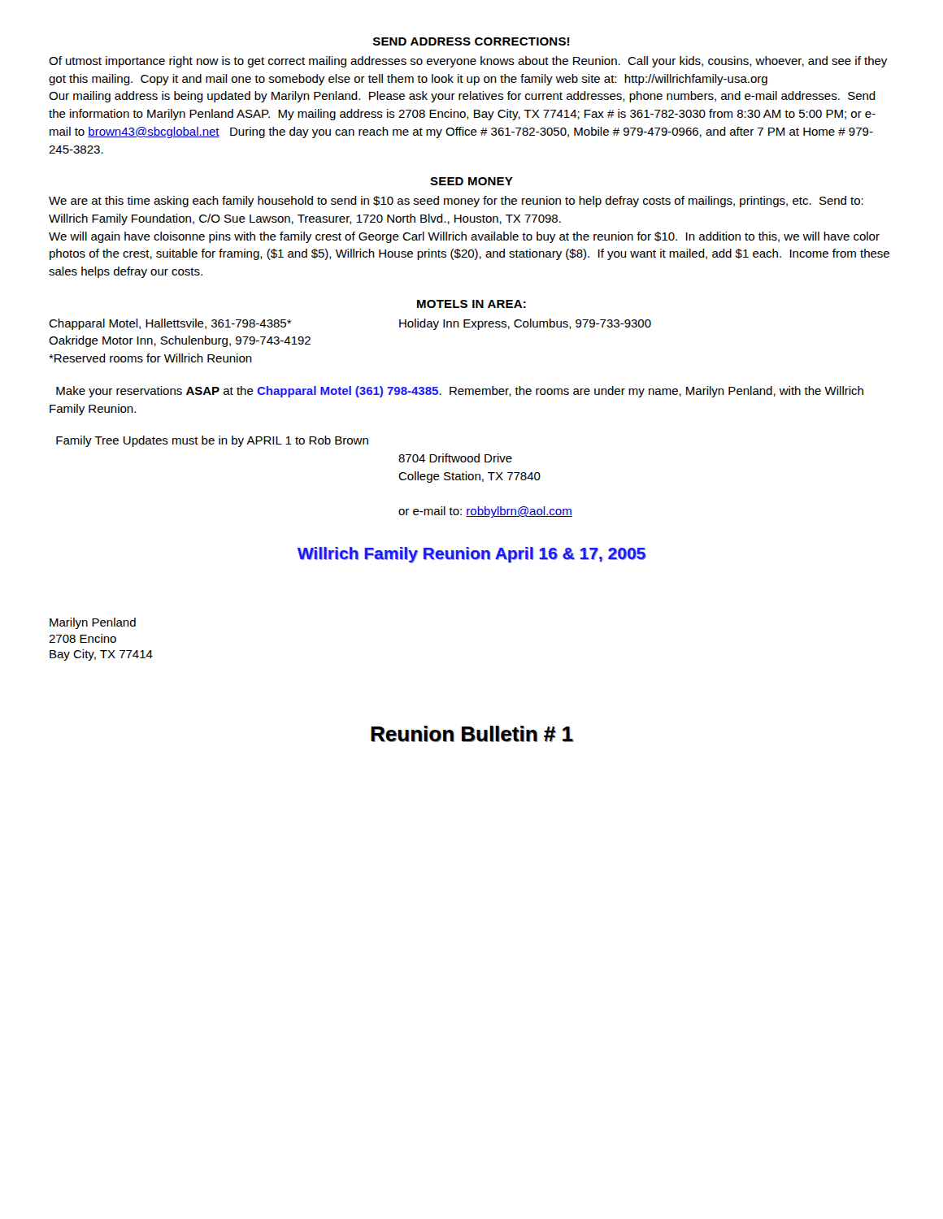SEND ADDRESS CORRECTIONS!
Of utmost importance right now is to get correct mailing addresses so everyone knows about the Reunion. Call your kids, cousins, whoever, and see if they got this mailing. Copy it and mail one to somebody else or tell them to look it up on the family web site at: http://willrichfamily-usa.org
Our mailing address is being updated by Marilyn Penland. Please ask your relatives for current addresses, phone numbers, and e-mail addresses. Send the information to Marilyn Penland ASAP. My mailing address is 2708 Encino, Bay City, TX 77414; Fax # is 361-782-3030 from 8:30 AM to 5:00 PM; or e-mail to brown43@sbcglobal.net During the day you can reach me at my Office # 361-782-3050, Mobile # 979-479-0966, and after 7 PM at Home # 979-245-3823.
SEED MONEY
We are at this time asking each family household to send in $10 as seed money for the reunion to help defray costs of mailings, printings, etc. Send to: Willrich Family Foundation, C/O Sue Lawson, Treasurer, 1720 North Blvd., Houston, TX 77098.
We will again have cloisonne pins with the family crest of George Carl Willrich available to buy at the reunion for $10. In addition to this, we will have color photos of the crest, suitable for framing, ($1 and $5), Willrich House prints ($20), and stationary ($8). If you want it mailed, add $1 each. Income from these sales helps defray our costs.
MOTELS IN AREA:
Chapparal Motel, Hallettsvile, 361-798-4385*Holiday Inn Express, Columbus, 979-733-9300
Oakridge Motor Inn, Schulenburg, 979-743-4192
*Reserved rooms for Willrich Reunion
Make your reservations ASAP at the Chapparal Motel (361) 798-4385. Remember, the rooms are under my name, Marilyn Penland, with the Willrich Family Reunion.
Family Tree Updates must be in by APRIL 1 to Rob Brown
8704 Driftwood Drive
College Station, TX 77840
or e-mail to: robbylbrn@aol.com
Willrich Family Reunion April 16 & 17, 2005
Marilyn Penland
2708 Encino
Bay City, TX 77414
Reunion Bulletin # 1